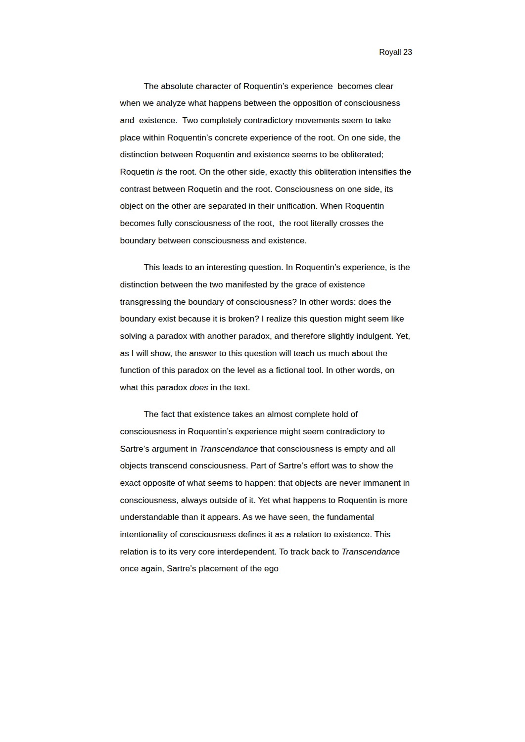Royall 23
The absolute character of Roquentin’s experience becomes clear when we analyze what happens between the opposition of consciousness and existence. Two completely contradictory movements seem to take place within Roquentin’s concrete experience of the root. On one side, the distinction between Roquentin and existence seems to be obliterated; Roquetin is the root. On the other side, exactly this obliteration intensifies the contrast between Roquetin and the root. Consciousness on one side, its object on the other are separated in their unification. When Roquentin becomes fully consciousness of the root, the root literally crosses the boundary between consciousness and existence.
This leads to an interesting question. In Roquentin’s experience, is the distinction between the two manifested by the grace of existence transgressing the boundary of consciousness? In other words: does the boundary exist because it is broken? I realize this question might seem like solving a paradox with another paradox, and therefore slightly indulgent. Yet, as I will show, the answer to this question will teach us much about the function of this paradox on the level as a fictional tool. In other words, on what this paradox does in the text.
The fact that existence takes an almost complete hold of consciousness in Roquentin’s experience might seem contradictory to Sartre’s argument in Transcendance that consciousness is empty and all objects transcend consciousness. Part of Sartre’s effort was to show the exact opposite of what seems to happen: that objects are never immanent in consciousness, always outside of it. Yet what happens to Roquentin is more understandable than it appears. As we have seen, the fundamental intentionality of consciousness defines it as a relation to existence. This relation is to its very core interdependent. To track back to Transcendance once again, Sartre’s placement of the ego